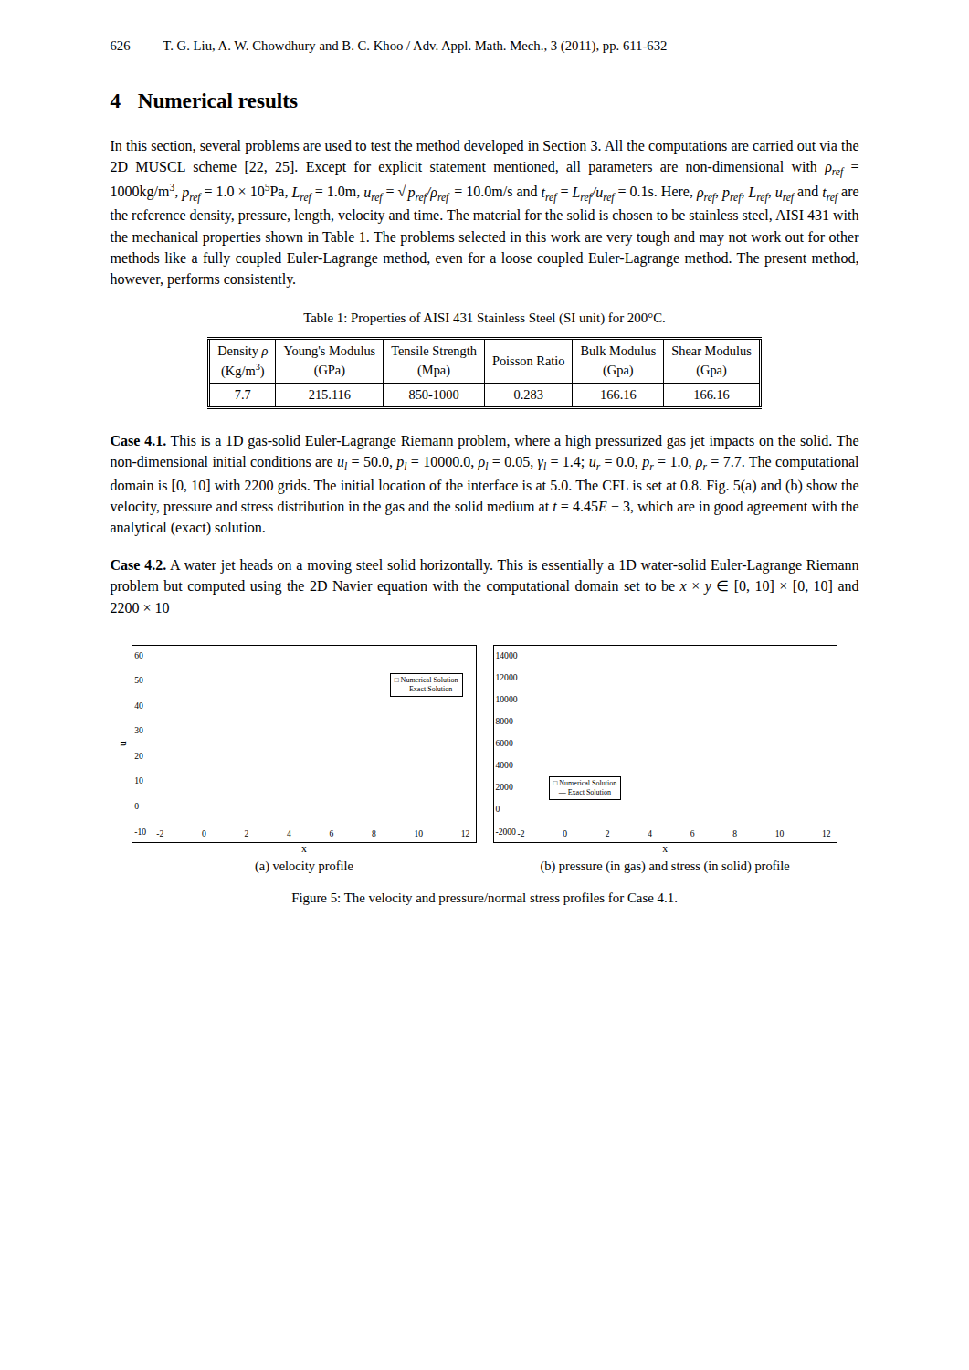626 T. G. Liu, A. W. Chowdhury and B. C. Khoo / Adv. Appl. Math. Mech., 3 (2011), pp. 611-632
4 Numerical results
In this section, several problems are used to test the method developed in Section 3. All the computations are carried out via the 2D MUSCL scheme [22, 25]. Except for explicit statement mentioned, all parameters are non-dimensional with ρref = 1000kg/m3, pref = 1.0 × 105Pa, Lref = 1.0m, uref = √pref/ρref = 10.0m/s and tref = Lref/uref = 0.1s. Here, ρref, pref, Lref, uref and tref are the reference density, pressure, length, velocity and time. The material for the solid is chosen to be stainless steel, AISI 431 with the mechanical properties shown in Table 1. The problems selected in this work are very tough and may not work out for other methods like a fully coupled Euler-Lagrange method, even for a loose coupled Euler-Lagrange method. The present method, however, performs consistently.
Table 1: Properties of AISI 431 Stainless Steel (SI unit) for 200°C.
| Density ρ (Kg/m 3 ) | Young's Modulus (GPa) | Tensile Strength (Mpa) | Poisson Ratio | Bulk Modulus (Gpa) | Shear Modulus (Gpa) |
| --- | --- | --- | --- | --- | --- |
| 7.7 | 215.116 | 850-1000 | 0.283 | 166.16 | 166.16 |
Case 4.1. This is a 1D gas-solid Euler-Lagrange Riemann problem, where a high pressurized gas jet impacts on the solid. The non-dimensional initial conditions are ul = 50.0, pl = 10000.0, ρl = 0.05, γl = 1.4; ur = 0.0, pr = 1.0, ρr = 7.7. The computational domain is [0, 10] with 2200 grids. The initial location of the interface is at 5.0. The CFL is set at 0.8. Fig. 5(a) and (b) show the velocity, pressure and stress distribution in the gas and the solid medium at t = 4.45E − 3, which are in good agreement with the analytical (exact) solution.
Case 4.2. A water jet heads on a moving steel solid horizontally. This is essentially a 1D water-solid Euler-Lagrange Riemann problem but computed using the 2D Navier equation with the computational domain set to be x × y ∈ [0, 10] × [0, 10] and 2200 × 10
u
6050403020100-10
□ Numerical Solution
— Exact Solution
-2024681012
x
(a) velocity profile
14000120001000080006000400020000-2000
□ Numerical Solution
— Exact Solution
-2024681012
x
(b) pressure (in gas) and stress (in solid) profile
Figure 5: The velocity and pressure/normal stress profiles for Case 4.1.